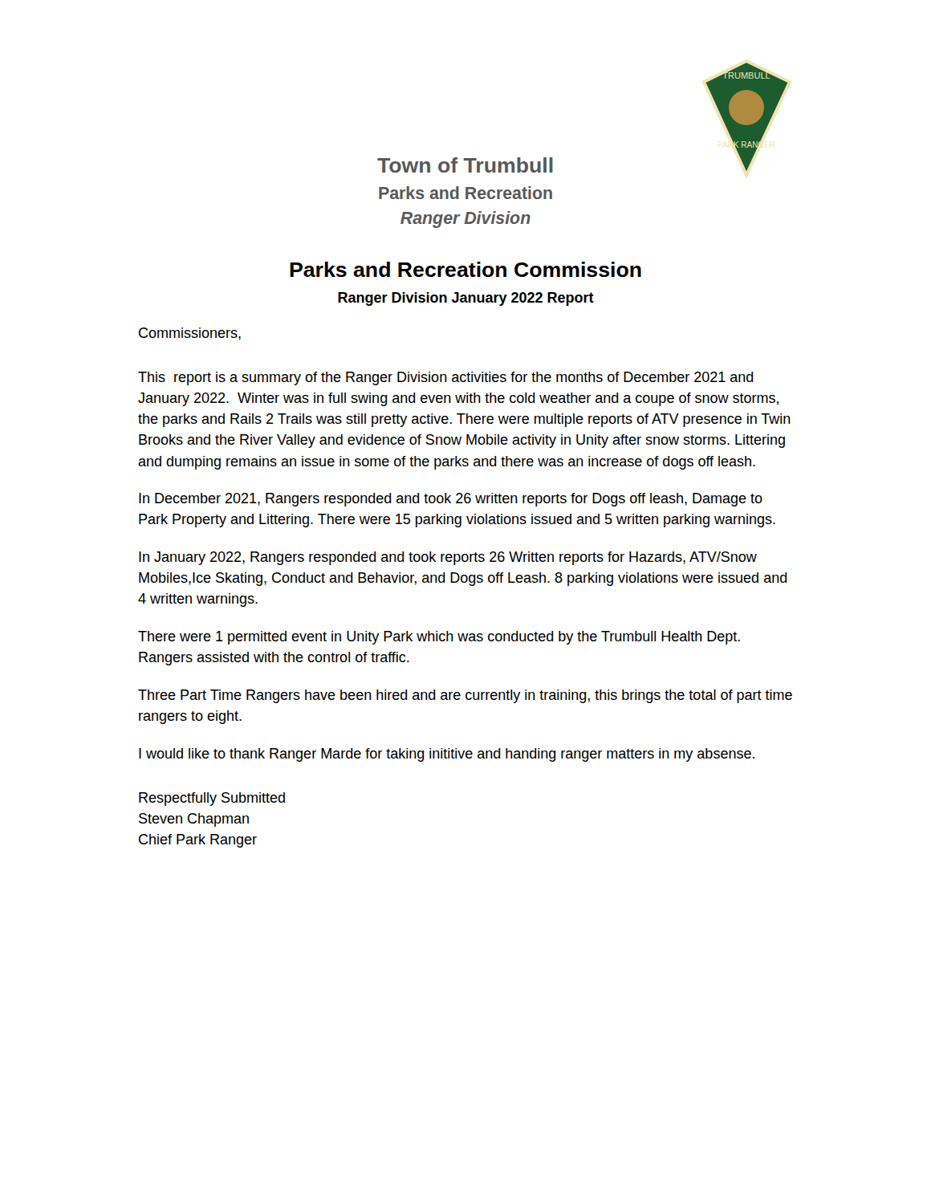Town of Trumbull
Parks and Recreation
Ranger Division
Parks and Recreation Commission
Ranger Division January 2022 Report
Commissioners,
This report is a summary of the Ranger Division activities for the months of December 2021 and January 2022. Winter was in full swing and even with the cold weather and a coupe of snow storms, the parks and Rails 2 Trails was still pretty active. There were multiple reports of ATV presence in Twin Brooks and the River Valley and evidence of Snow Mobile activity in Unity after snow storms. Littering and dumping remains an issue in some of the parks and there was an increase of dogs off leash.
In December 2021, Rangers responded and took 26 written reports for Dogs off leash, Damage to Park Property and Littering. There were 15 parking violations issued and 5 written parking warnings.
In January 2022, Rangers responded and took reports 26 Written reports for Hazards, ATV/Snow Mobiles,Ice Skating, Conduct and Behavior, and Dogs off Leash. 8 parking violations were issued and 4 written warnings.
There were 1 permitted event in Unity Park which was conducted by the Trumbull Health Dept. Rangers assisted with the control of traffic.
Three Part Time Rangers have been hired and are currently in training, this brings the total of part time rangers to eight.
I would like to thank Ranger Marde for taking inititive and handing ranger matters in my absense.
Respectfully Submitted Steven Chapman Chief Park Ranger